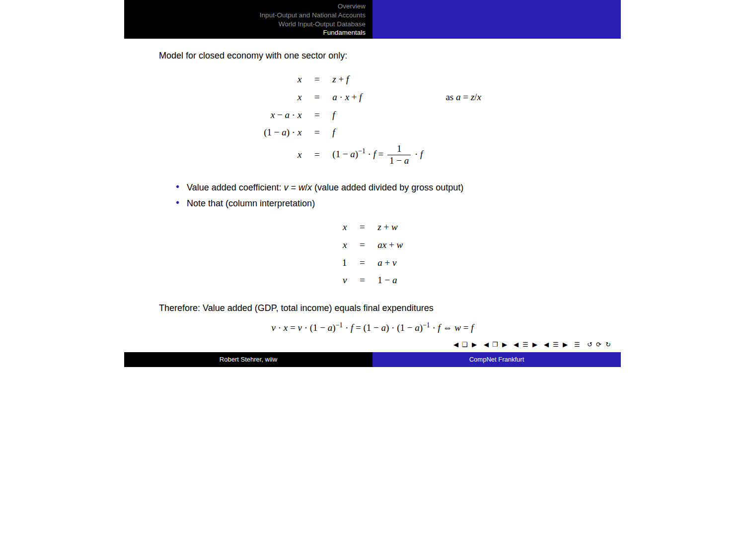Overview Input-Output and National Accounts World Input-Output Database Fundamentals
Model for closed economy with one sector only:
| x | = | z + f | |
| x | = | a · x + f | as a = z / x |
| x − a · x | = | f | |
| (1 − a ) · x | = | f | |
| x | = | (1 − a ) −1 · f = 1 1 − a · f | |
Value added coefficient: v = w/x (value added divided by gross output)
Note that (column interpretation)
| x | = | z + w |
| x | = | ax + w |
| 1 | = | a + v |
| v | = | 1 − a |
Therefore: Value added (GDP, total income) equals final expenditures
v · x = v · (1 − a)−1 · f = (1 − a) · (1 − a)−1 · f ⇔ w = f
◀ ❑ ▶ ◀ ❐ ▶ ◀ ☰ ▶ ◀ ☰ ▶ ☰ ↺ ⟳ ↻
Robert Stehrer, wiiw
CompNet Frankfurt